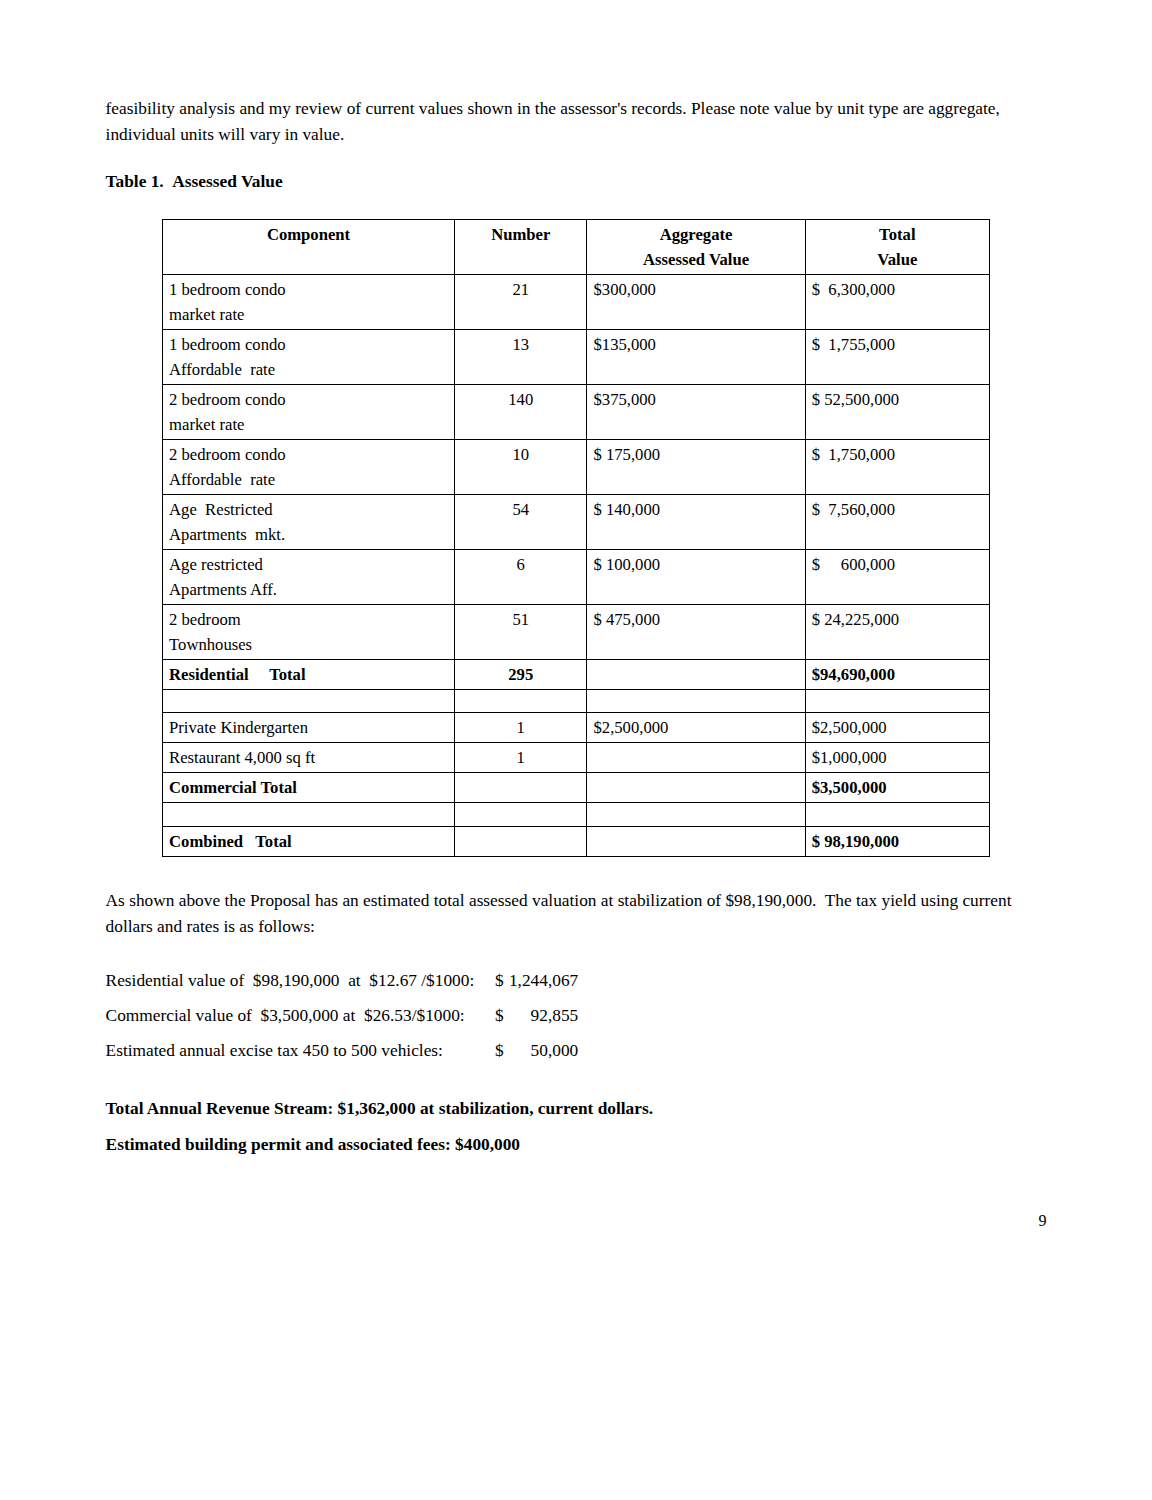feasibility analysis and my review of current values shown in the assessor's records. Please note value by unit type are aggregate, individual units will vary in value.
Table 1. Assessed Value
| Component | Number | Aggregate Assessed Value | Total Value |
| --- | --- | --- | --- |
| 1 bedroom condo market rate | 21 | $300,000 | $ 6,300,000 |
| 1 bedroom condo Affordable rate | 13 | $135,000 | $ 1,755,000 |
| 2 bedroom condo market rate | 140 | $375,000 | $ 52,500,000 |
| 2 bedroom condo Affordable rate | 10 | $ 175,000 | $ 1,750,000 |
| Age Restricted Apartments mkt. | 54 | $ 140,000 | $ 7,560,000 |
| Age restricted Apartments Aff. | 6 | $ 100,000 | $ 600,000 |
| 2 bedroom Townhouses | 51 | $ 475,000 | $ 24,225,000 |
| Residential Total | 295 | | $94,690,000 |
| Private Kindergarten | 1 | $2,500,000 | $2,500,000 |
| Restaurant 4,000 sq ft | 1 | | $1,000,000 |
| Commercial Total | | | $3,500,000 |
| Combined Total | | | $ 98,190,000 |
As shown above the Proposal has an estimated total assessed valuation at stabilization of $98,190,000. The tax yield using current dollars and rates is as follows:
| Residential value of $98,190,000 at $12.67 /$1000: | $ | 1,244,067 |
| Commercial value of $3,500,000 at $26.53/$1000: | $ | 92,855 |
| Estimated annual excise tax 450 to 500 vehicles: | $ | 50,000 |
Total Annual Revenue Stream: $1,362,000 at stabilization, current dollars.
Estimated building permit and associated fees: $400,000
9